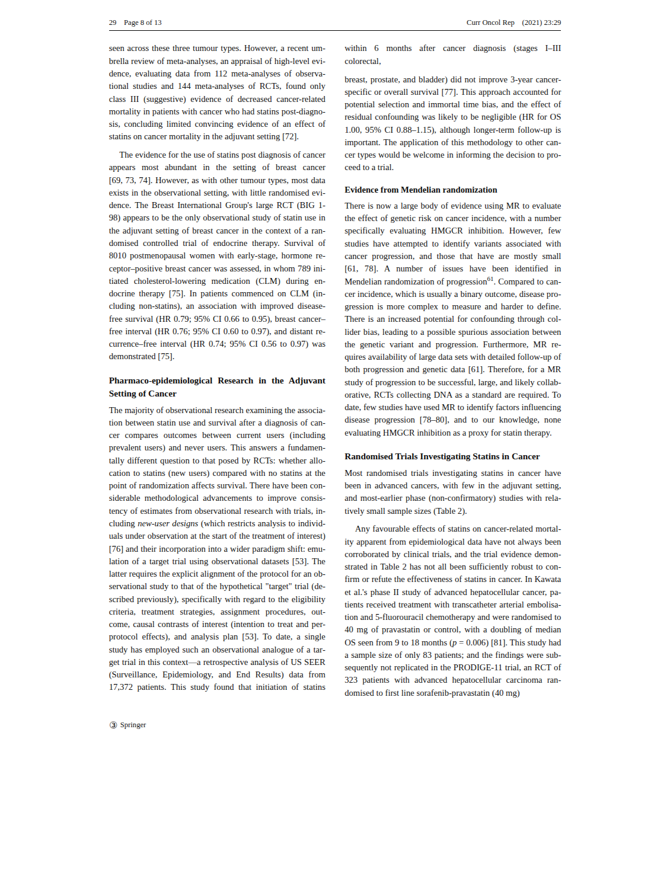29 Page 8 of 13
Curr Oncol Rep (2021) 23:29
seen across these three tumour types. However, a recent umbrella review of meta-analyses, an appraisal of high-level evidence, evaluating data from 112 meta-analyses of observational studies and 144 meta-analyses of RCTs, found only class III (suggestive) evidence of decreased cancer-related mortality in patients with cancer who had statins post-diagnosis, concluding limited convincing evidence of an effect of statins on cancer mortality in the adjuvant setting [72].
The evidence for the use of statins post diagnosis of cancer appears most abundant in the setting of breast cancer [69, 73, 74]. However, as with other tumour types, most data exists in the observational setting, with little randomised evidence. The Breast International Group's large RCT (BIG 1-98) appears to be the only observational study of statin use in the adjuvant setting of breast cancer in the context of a randomised controlled trial of endocrine therapy. Survival of 8010 postmenopausal women with early-stage, hormone receptor–positive breast cancer was assessed, in whom 789 initiated cholesterol-lowering medication (CLM) during endocrine therapy [75]. In patients commenced on CLM (including non-statins), an association with improved disease-free survival (HR 0.79; 95% CI 0.66 to 0.95), breast cancer–free interval (HR 0.76; 95% CI 0.60 to 0.97), and distant recurrence–free interval (HR 0.74; 95% CI 0.56 to 0.97) was demonstrated [75].
Pharmaco-epidemiological Research in the Adjuvant Setting of Cancer
The majority of observational research examining the association between statin use and survival after a diagnosis of cancer compares outcomes between current users (including prevalent users) and never users. This answers a fundamentally different question to that posed by RCTs: whether allocation to statins (new users) compared with no statins at the point of randomization affects survival. There have been considerable methodological advancements to improve consistency of estimates from observational research with trials, including new-user designs (which restricts analysis to individuals under observation at the start of the treatment of interest) [76] and their incorporation into a wider paradigm shift: emulation of a target trial using observational datasets [53]. The latter requires the explicit alignment of the protocol for an observational study to that of the hypothetical "target" trial (described previously), specifically with regard to the eligibility criteria, treatment strategies, assignment procedures, outcome, causal contrasts of interest (intention to treat and per-protocol effects), and analysis plan [53]. To date, a single study has employed such an observational analogue of a target trial in this context—a retrospective analysis of US SEER (Surveillance, Epidemiology, and End Results) data from 17,372 patients. This study found that initiation of statins within 6 months after cancer diagnosis (stages I–III colorectal,
breast, prostate, and bladder) did not improve 3-year cancer-specific or overall survival [77]. This approach accounted for potential selection and immortal time bias, and the effect of residual confounding was likely to be negligible (HR for OS 1.00, 95% CI 0.88–1.15), although longer-term follow-up is important. The application of this methodology to other cancer types would be welcome in informing the decision to proceed to a trial.
Evidence from Mendelian randomization
There is now a large body of evidence using MR to evaluate the effect of genetic risk on cancer incidence, with a number specifically evaluating HMGCR inhibition. However, few studies have attempted to identify variants associated with cancer progression, and those that have are mostly small [61, 78]. A number of issues have been identified in Mendelian randomization of progression61. Compared to cancer incidence, which is usually a binary outcome, disease progression is more complex to measure and harder to define. There is an increased potential for confounding through collider bias, leading to a possible spurious association between the genetic variant and progression. Furthermore, MR requires availability of large data sets with detailed follow-up of both progression and genetic data [61]. Therefore, for a MR study of progression to be successful, large, and likely collaborative, RCTs collecting DNA as a standard are required. To date, few studies have used MR to identify factors influencing disease progression [78–80], and to our knowledge, none evaluating HMGCR inhibition as a proxy for statin therapy.
Randomised Trials Investigating Statins in Cancer
Most randomised trials investigating statins in cancer have been in advanced cancers, with few in the adjuvant setting, and most-earlier phase (non-confirmatory) studies with relatively small sample sizes (Table 2).
Any favourable effects of statins on cancer-related mortality apparent from epidemiological data have not always been corroborated by clinical trials, and the trial evidence demonstrated in Table 2 has not all been sufficiently robust to confirm or refute the effectiveness of statins in cancer. In Kawata et al.'s phase II study of advanced hepatocellular cancer, patients received treatment with transcatheter arterial embolisation and 5-fluorouracil chemotherapy and were randomised to 40 mg of pravastatin or control, with a doubling of median OS seen from 9 to 18 months (p = 0.006) [81]. This study had a sample size of only 83 patients; and the findings were subsequently not replicated in the PRODIGE-11 trial, an RCT of 323 patients with advanced hepatocellular carcinoma randomised to first line sorafenib-pravastatin (40 mg)
③ Springer